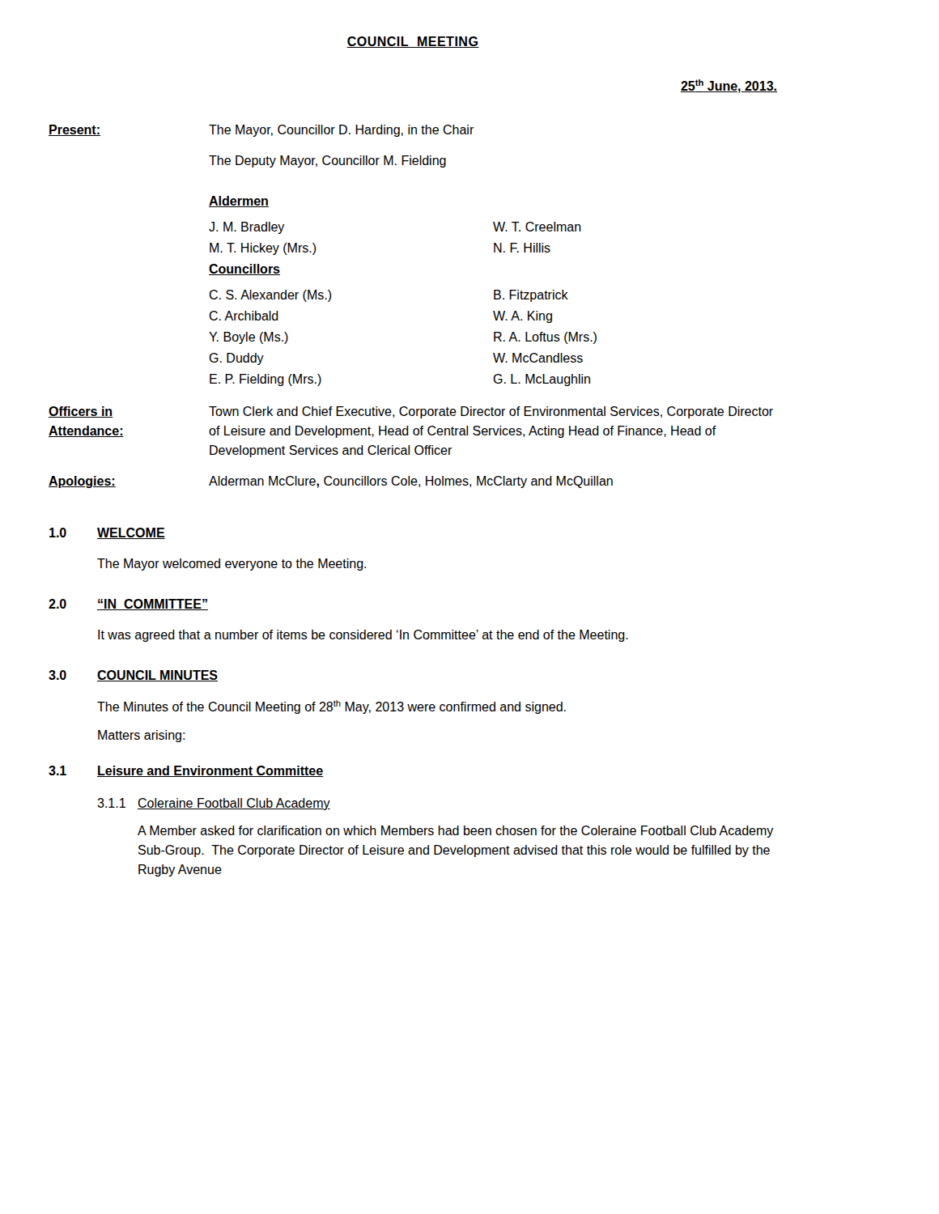COUNCIL MEETING
25th June, 2013.
| Present: | The Mayor, Councillor D. Harding, in the Chair |
| | The Deputy Mayor, Councillor M. Fielding |
| | Aldermen / J. M. Bradley / W. T. Creelman / / M. T. Hickey (Mrs.) / N. F. Hillis / Councillors / C. S. Alexander (Ms.) / B. Fitzpatrick / / C. Archibald / W. A. King / / Y. Boyle (Ms.) / R. A. Loftus (Mrs.) / / G. Duddy / W. McCandless / / E. P. Fielding (Mrs.) / G. L. McLaughlin / |
| Officers in Attendance: | Town Clerk and Chief Executive, Corporate Director of Environmental Services, Corporate Director of Leisure and Development, Head of Central Services, Acting Head of Finance, Head of Development Services and Clerical Officer |
| Apologies: | Alderman McClure , Councillors Cole, Holmes, McClarty and McQuillan |
1.0 WELCOME
The Mayor welcomed everyone to the Meeting.
2.0“IN COMMITTEE”
It was agreed that a number of items be considered ‘In Committee’ at the end of the Meeting.
3.0 COUNCIL MINUTES
The Minutes of the Council Meeting of 28th May, 2013 were confirmed and signed.
Matters arising:
3.1 Leisure and Environment Committee
3.1.1 Coleraine Football Club Academy
A Member asked for clarification on which Members had been chosen for the Coleraine Football Club Academy Sub-Group. The Corporate Director of Leisure and Development advised that this role would be fulfilled by the Rugby Avenue